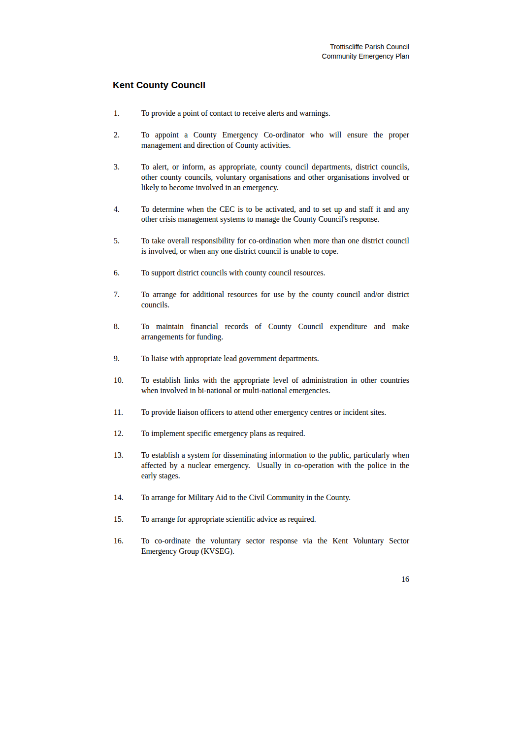Trottiscliffe Parish Council
Community Emergency Plan
Kent County Council
1. To provide a point of contact to receive alerts and warnings.
2. To appoint a County Emergency Co-ordinator who will ensure the proper management and direction of County activities.
3. To alert, or inform, as appropriate, county council departments, district councils, other county councils, voluntary organisations and other organisations involved or likely to become involved in an emergency.
4. To determine when the CEC is to be activated, and to set up and staff it and any other crisis management systems to manage the County Council's response.
5. To take overall responsibility for co-ordination when more than one district council is involved, or when any one district council is unable to cope.
6. To support district councils with county council resources.
7. To arrange for additional resources for use by the county council and/or district councils.
8. To maintain financial records of County Council expenditure and make arrangements for funding.
9. To liaise with appropriate lead government departments.
10. To establish links with the appropriate level of administration in other countries when involved in bi-national or multi-national emergencies.
11. To provide liaison officers to attend other emergency centres or incident sites.
12. To implement specific emergency plans as required.
13. To establish a system for disseminating information to the public, particularly when affected by a nuclear emergency. Usually in co-operation with the police in the early stages.
14. To arrange for Military Aid to the Civil Community in the County.
15. To arrange for appropriate scientific advice as required.
16. To co-ordinate the voluntary sector response via the Kent Voluntary Sector Emergency Group (KVSEG).
16